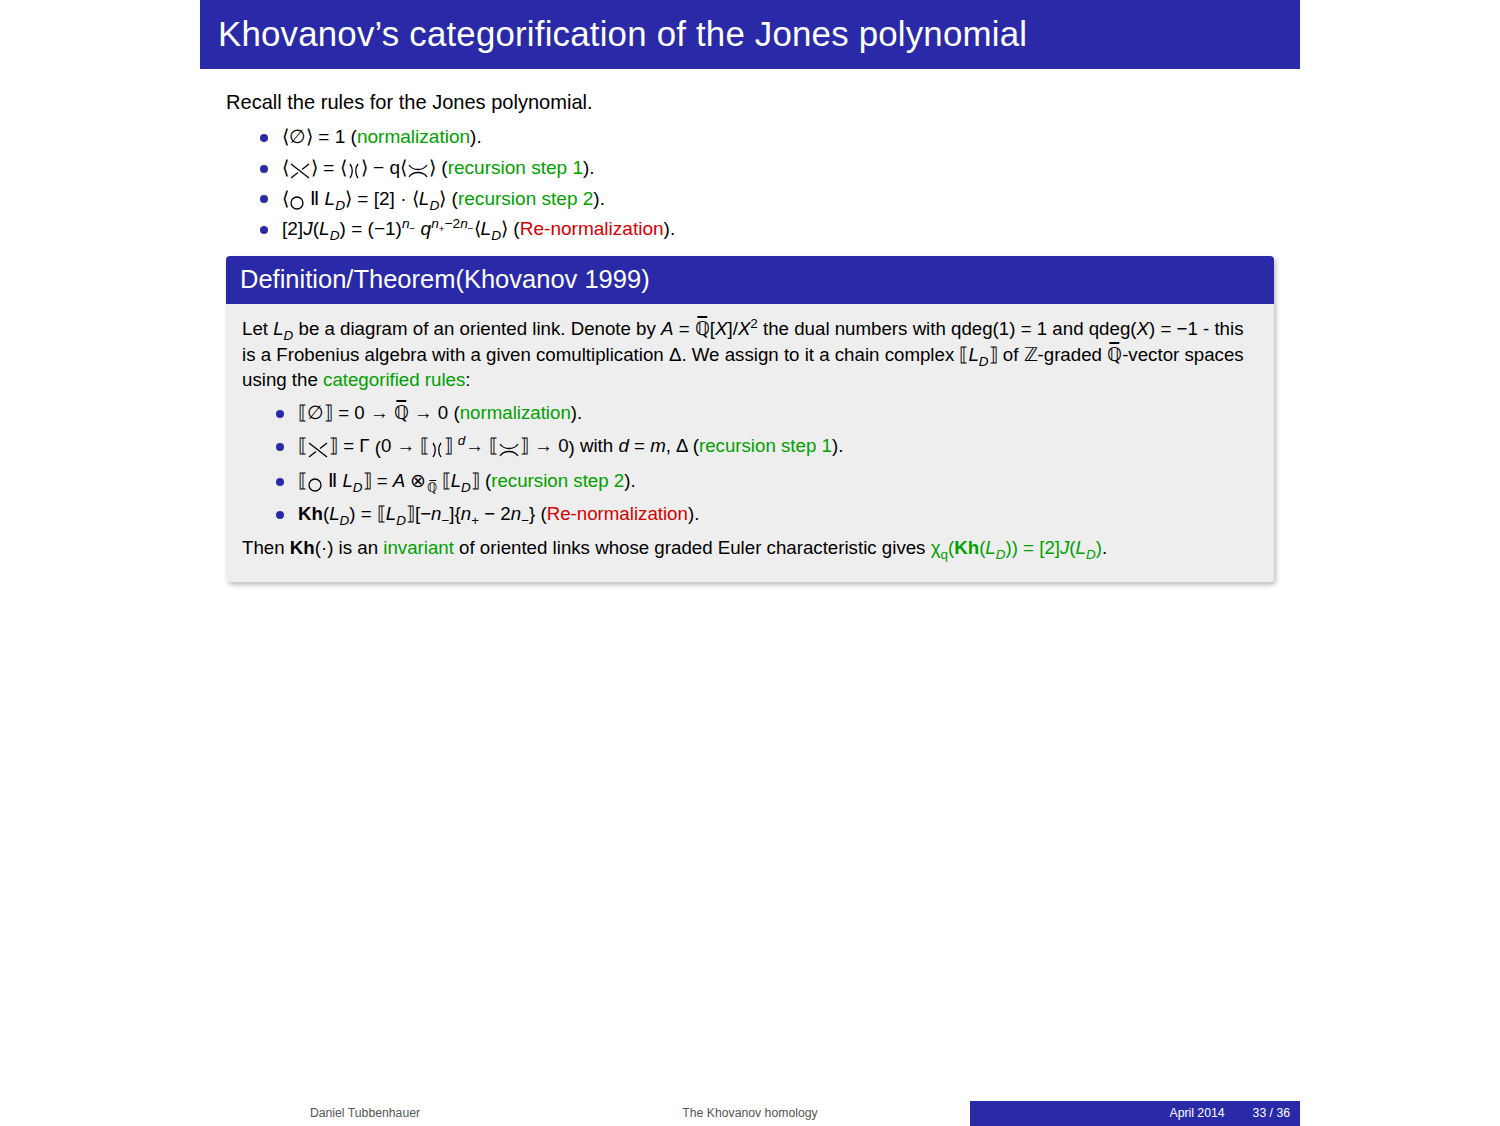Khovanov’s categorification of the Jones polynomial
Recall the rules for the Jones polynomial.
⟨∅⟩ = 1 (normalization).
⟨⟩ = ⟨⟩ − q⟨⟩ (recursion step 1).
⟨ Ⅱ LD⟩ = [2] · ⟨LD⟩ (recursion step 2).
[2]J(LD) = (−1)n− qn+−2n−⟨LD⟩ (Re-normalization).
Definition/Theorem(Khovanov 1999)
Let LD be a diagram of an oriented link. Denote by A = ℚ̅[X]/X2 the dual numbers with qdeg(1) = 1 and qdeg(X) = −1 - this is a Frobenius algebra with a given comultiplication Δ. We assign to it a chain complex ⟦LD⟧ of ℤ-graded ℚ̅-vector spaces using the categorified rules:
⟦∅⟧ = 0 → ℚ̅ → 0 (normalization).
⟦⟧ = Γ (0 → ⟦⟧ d→ ⟦⟧ → 0) with d = m, Δ (recursion step 1).
⟦ Ⅱ LD⟧ = A ⊗ℚ̅ ⟦LD⟧ (recursion step 2).
Kh(LD) = ⟦LD⟧[−n−]{n+ − 2n−} (Re-normalization).
Then Kh(·) is an invariant of oriented links whose graded Euler characteristic gives χq(Kh(LD)) = [2]J(LD).
Daniel Tubbenhauer
The Khovanov homology
April 201433 / 36